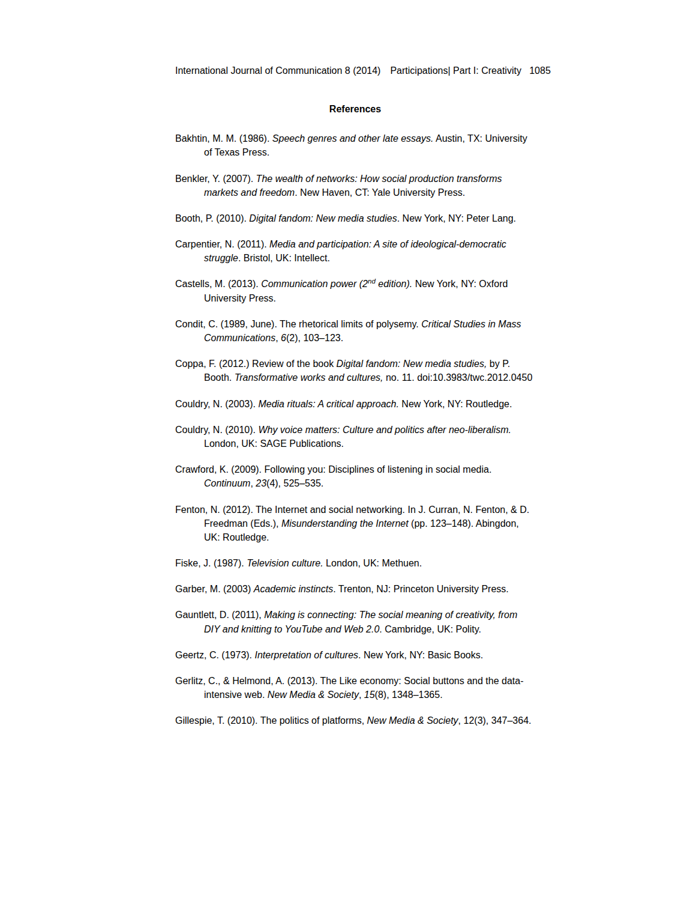International Journal of Communication 8 (2014) Participations| Part I: Creativity 1085
References
Bakhtin, M. M. (1986). Speech genres and other late essays. Austin, TX: University of Texas Press.
Benkler, Y. (2007). The wealth of networks: How social production transforms markets and freedom. New Haven, CT: Yale University Press.
Booth, P. (2010). Digital fandom: New media studies. New York, NY: Peter Lang.
Carpentier, N. (2011). Media and participation: A site of ideological-democratic struggle. Bristol, UK: Intellect.
Castells, M. (2013). Communication power (2nd edition). New York, NY: Oxford University Press.
Condit, C. (1989, June). The rhetorical limits of polysemy. Critical Studies in Mass Communications, 6(2), 103–123.
Coppa, F. (2012.) Review of the book Digital fandom: New media studies, by P. Booth. Transformative works and cultures, no. 11. doi:10.3983/twc.2012.0450
Couldry, N. (2003). Media rituals: A critical approach. New York, NY: Routledge.
Couldry, N. (2010). Why voice matters: Culture and politics after neo-liberalism. London, UK: SAGE Publications.
Crawford, K. (2009). Following you: Disciplines of listening in social media. Continuum, 23(4), 525–535.
Fenton, N. (2012). The Internet and social networking. In J. Curran, N. Fenton, & D. Freedman (Eds.), Misunderstanding the Internet (pp. 123–148). Abingdon, UK: Routledge.
Fiske, J. (1987). Television culture. London, UK: Methuen.
Garber, M. (2003) Academic instincts. Trenton, NJ: Princeton University Press.
Gauntlett, D. (2011), Making is connecting: The social meaning of creativity, from DIY and knitting to YouTube and Web 2.0. Cambridge, UK: Polity.
Geertz, C. (1973). Interpretation of cultures. New York, NY: Basic Books.
Gerlitz, C., & Helmond, A. (2013). The Like economy: Social buttons and the data-intensive web. New Media & Society, 15(8), 1348–1365.
Gillespie, T. (2010). The politics of platforms, New Media & Society, 12(3), 347–364.